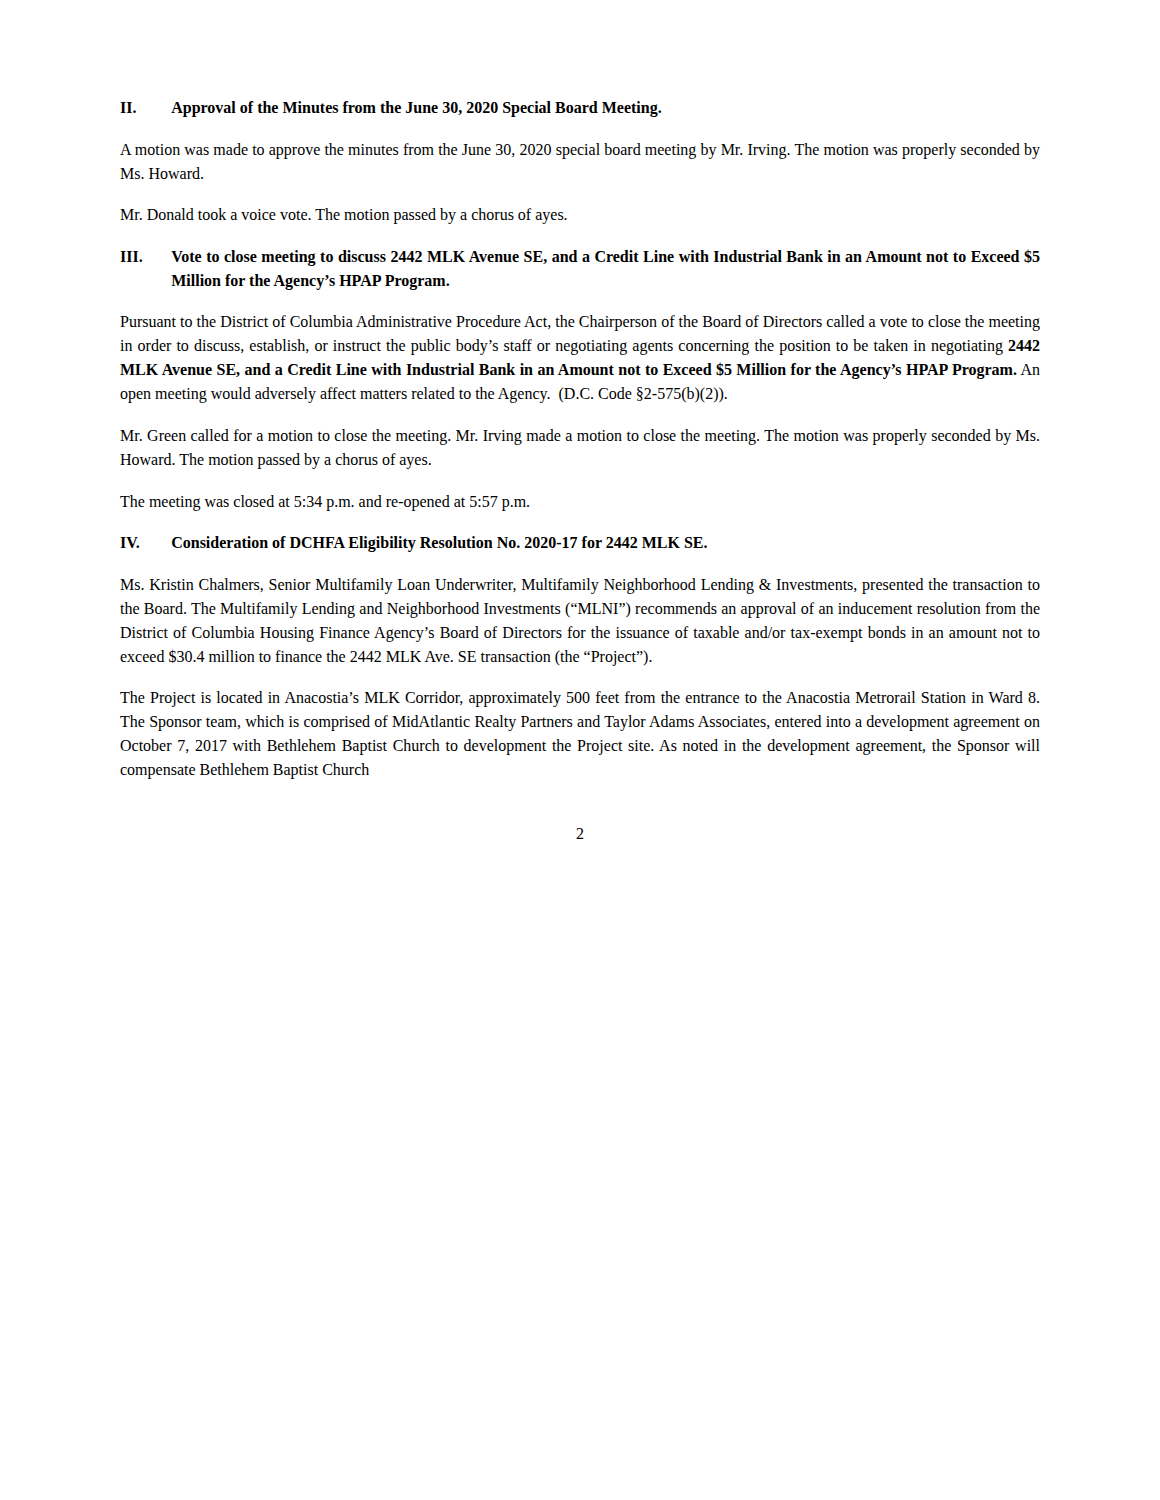II. Approval of the Minutes from the June 30, 2020 Special Board Meeting.
A motion was made to approve the minutes from the June 30, 2020 special board meeting by Mr. Irving. The motion was properly seconded by Ms. Howard.
Mr. Donald took a voice vote. The motion passed by a chorus of ayes.
III. Vote to close meeting to discuss 2442 MLK Avenue SE, and a Credit Line with Industrial Bank in an Amount not to Exceed $5 Million for the Agency’s HPAP Program.
Pursuant to the District of Columbia Administrative Procedure Act, the Chairperson of the Board of Directors called a vote to close the meeting in order to discuss, establish, or instruct the public body’s staff or negotiating agents concerning the position to be taken in negotiating 2442 MLK Avenue SE, and a Credit Line with Industrial Bank in an Amount not to Exceed $5 Million for the Agency’s HPAP Program. An open meeting would adversely affect matters related to the Agency. (D.C. Code §2-575(b)(2)).
Mr. Green called for a motion to close the meeting. Mr. Irving made a motion to close the meeting. The motion was properly seconded by Ms. Howard. The motion passed by a chorus of ayes.
The meeting was closed at 5:34 p.m. and re-opened at 5:57 p.m.
IV. Consideration of DCHFA Eligibility Resolution No. 2020-17 for 2442 MLK SE.
Ms. Kristin Chalmers, Senior Multifamily Loan Underwriter, Multifamily Neighborhood Lending & Investments, presented the transaction to the Board. The Multifamily Lending and Neighborhood Investments (“MLNI”) recommends an approval of an inducement resolution from the District of Columbia Housing Finance Agency’s Board of Directors for the issuance of taxable and/or tax-exempt bonds in an amount not to exceed $30.4 million to finance the 2442 MLK Ave. SE transaction (the “Project”).
The Project is located in Anacostia’s MLK Corridor, approximately 500 feet from the entrance to the Anacostia Metrorail Station in Ward 8. The Sponsor team, which is comprised of MidAtlantic Realty Partners and Taylor Adams Associates, entered into a development agreement on October 7, 2017 with Bethlehem Baptist Church to development the Project site. As noted in the development agreement, the Sponsor will compensate Bethlehem Baptist Church
2